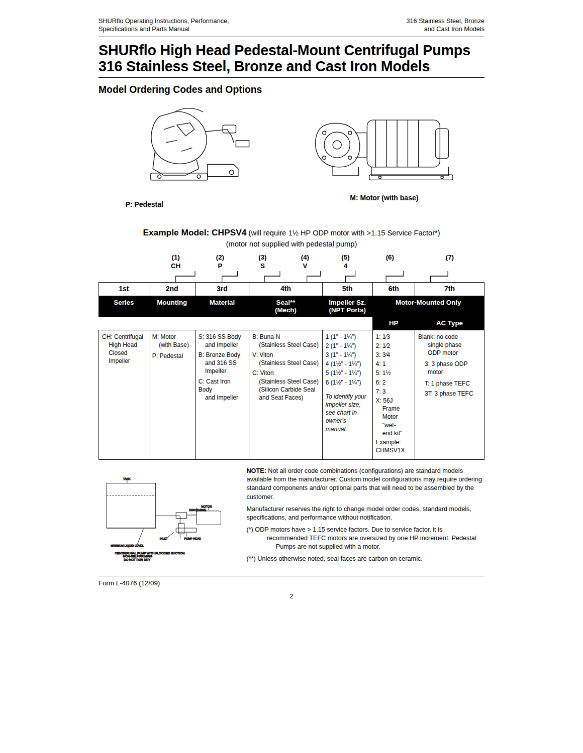SHURflo Operating Instructions, Performance,
Specifications and Parts Manual
316 Stainless Steel, Bronze
and Cast Iron Models
SHURflo High Head Pedestal-Mount Centrifugal Pumps
316 Stainless Steel, Bronze and Cast Iron Models
Model Ordering Codes and Options
P: Pedestal
M: Motor (with base)
Example Model: CHPSV4 (will require 1½ HP ODP motor with >1.15 Service Factor*) (motor not supplied with pedestal pump)
| | (1) | (2) | (3) | (4) | (5) | (6) | (7) |
| | CH | P | S | V | 4 | | |
| 1st | 2nd | 3rd | 4th | 5th | 6th | 7th |
| --- | --- | --- | --- | --- | --- | --- |
| Series | Mounting | Material | Seal** (Mech) | Impeller Sz. (NPT Ports) | Motor-Mounted Only |
| | HP | AC Type |
| CH: Centrifugal High Head Closed Impeller | M: Motor (with Base) P: Pedestal | S: 316 SS Body and Impeller B: Bronze Body and 316 SS Impeller C: Cast Iron Body and Impeller | B: Buna-N (Stainless Steel Case) V: Viton (Stainless Steel Case) C: Viton (Stainless Steel Case) (Silicon Carbide Seal and Seat Faces) | 1 (1" - 1¼") 2 (1" - 1¼") 3 (1" - 1¼") 4 (1½" - 1¼") 5 (1½" - 1¼") 6 (1½" - 1¼") To identify your impeller size, see chart in owner's manual. | 1: 1⁄3 2: 1⁄2 3: 3⁄4 4: 1 5: 1½ 6: 2 7: 3 X: 56J Frame Motor "wet- end kit" Example: CHMSV1X | Blank: no code single phase ODP motor 3: 3 phase ODP motor T: 1 phase TEFC 3T: 3 phase TEFC |
NOTE: Not all order code combinations (configurations) are standard models available from the manufacturer. Custom model configurations may require ordering standard components and/or optional parts that will need to be assembled by the customer.
Manufacturer reserves the right to change model order codes, standard models, specifications, and performance without notification.
(*) ODP motors have > 1.15 service factors. Due to service factor, it is recommended TEFC motors are oversized by one HP increment. Pedestal Pumps are not supplied with a motor.
(**) Unless otherwise noted, seal faces are carbon on ceramic.
Form L-4076 (12/09)
2